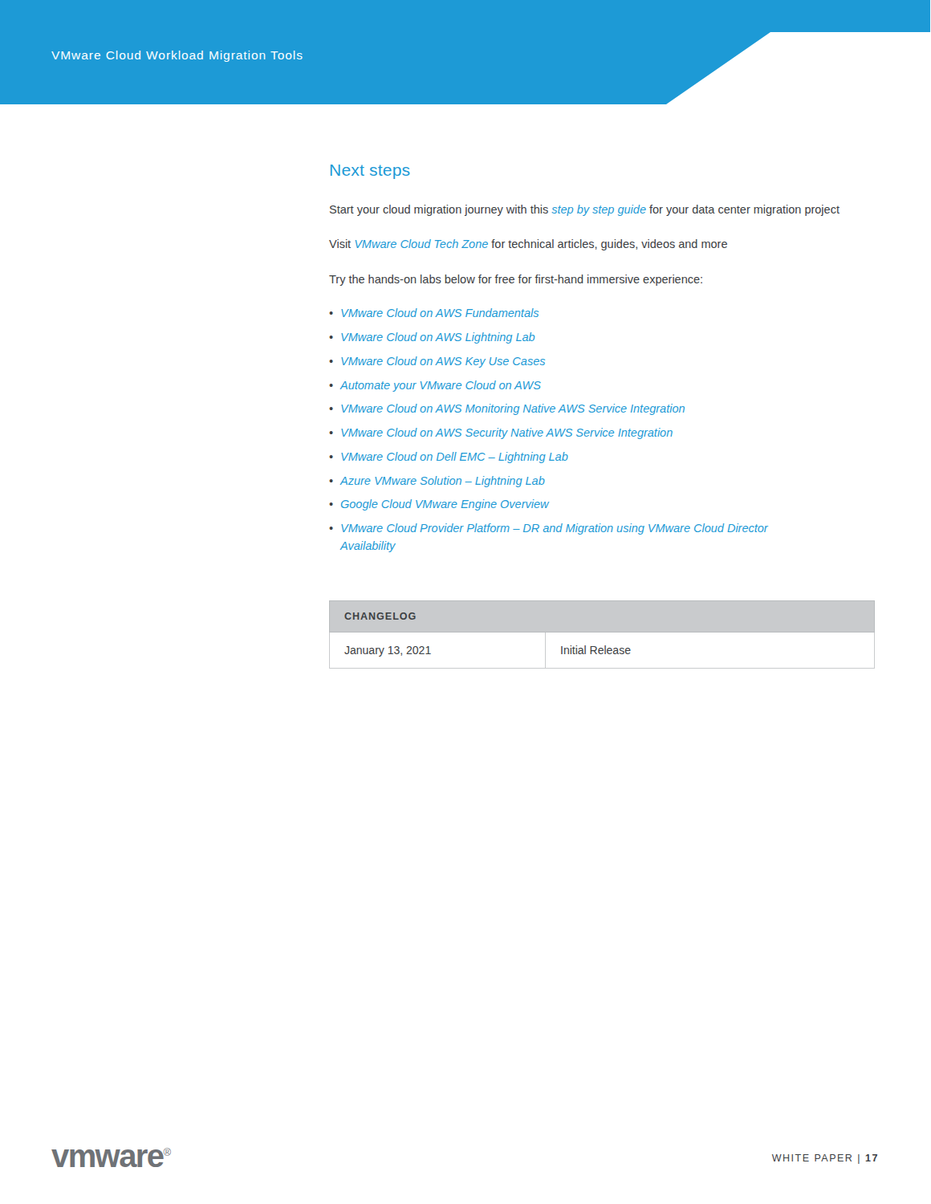VMware Cloud Workload Migration Tools
Next steps
Start your cloud migration journey with this step by step guide for your data center migration project
Visit VMware Cloud Tech Zone for technical articles, guides, videos and more
Try the hands-on labs below for free for first-hand immersive experience:
VMware Cloud on AWS Fundamentals
VMware Cloud on AWS Lightning Lab
VMware Cloud on AWS Key Use Cases
Automate your VMware Cloud on AWS
VMware Cloud on AWS Monitoring Native AWS Service Integration
VMware Cloud on AWS Security Native AWS Service Integration
VMware Cloud on Dell EMC – Lightning Lab
Azure VMware Solution – Lightning Lab
Google Cloud VMware Engine Overview
VMware Cloud Provider Platform – DR and Migration using VMware Cloud DirectorAvailability
| CHANGELOG |
| --- |
| January 13, 2021 | Initial Release |
vmware®
WHITE PAPER | 17